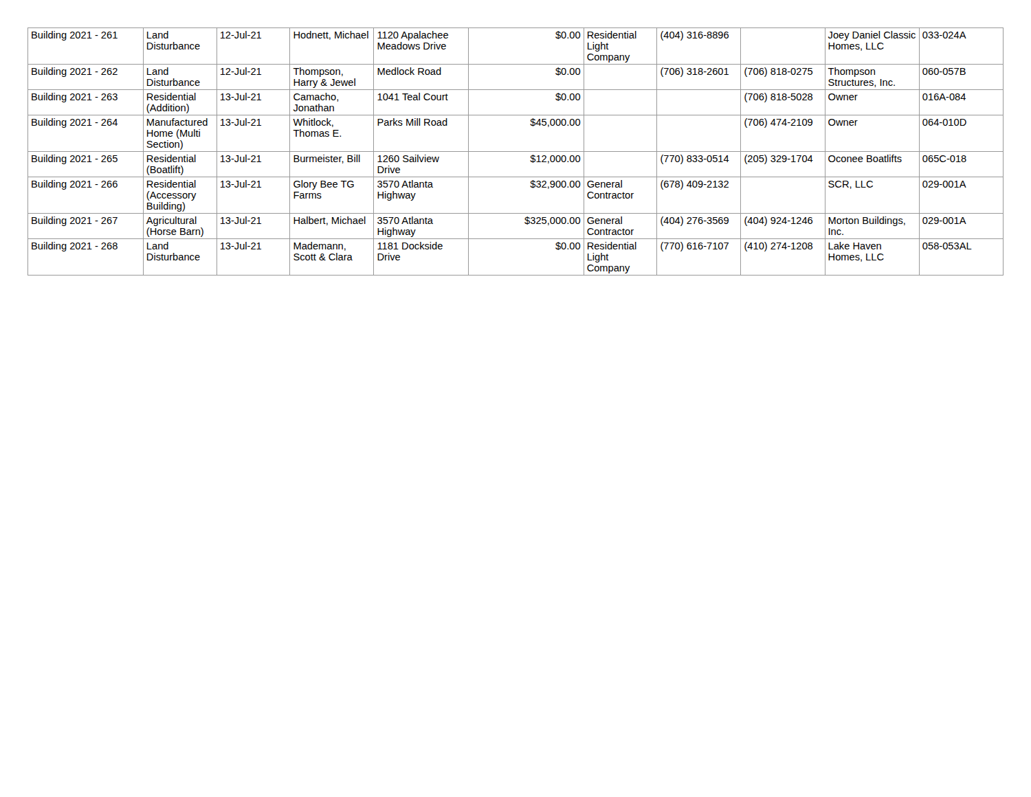| Building 2021 - 261 | Land Disturbance | 12-Jul-21 | Hodnett, Michael | 1120 Apalachee Meadows Drive | $0.00 | Residential Light Company | (404) 316-8896 | | Joey Daniel Classic Homes, LLC | 033-024A |
| Building 2021 - 262 | Land Disturbance | 12-Jul-21 | Thompson, Harry & Jewel | Medlock Road | $0.00 | | (706) 318-2601 | (706) 818-0275 | Thompson Structures, Inc. | 060-057B |
| Building 2021 - 263 | Residential (Addition) | 13-Jul-21 | Camacho, Jonathan | 1041 Teal Court | $0.00 | | | (706) 818-5028 | Owner | 016A-084 |
| Building 2021 - 264 | Manufactured Home (Multi Section) | 13-Jul-21 | Whitlock, Thomas E. | Parks Mill Road | $45,000.00 | | | (706) 474-2109 | Owner | 064-010D |
| Building 2021 - 265 | Residential (Boatlift) | 13-Jul-21 | Burmeister, Bill | 1260 Sailview Drive | $12,000.00 | | (770) 833-0514 | (205) 329-1704 | Oconee Boatlifts | 065C-018 |
| Building 2021 - 266 | Residential (Accessory Building) | 13-Jul-21 | Glory Bee TG Farms | 3570 Atlanta Highway | $32,900.00 | General Contractor | (678) 409-2132 | | SCR, LLC | 029-001A |
| Building 2021 - 267 | Agricultural (Horse Barn) | 13-Jul-21 | Halbert, Michael | 3570 Atlanta Highway | $325,000.00 | General Contractor | (404) 276-3569 | (404) 924-1246 | Morton Buildings, Inc. | 029-001A |
| Building 2021 - 268 | Land Disturbance | 13-Jul-21 | Mademann, Scott & Clara | 1181 Dockside Drive | $0.00 | Residential Light Company | (770) 616-7107 | (410) 274-1208 | Lake Haven Homes, LLC | 058-053AL |